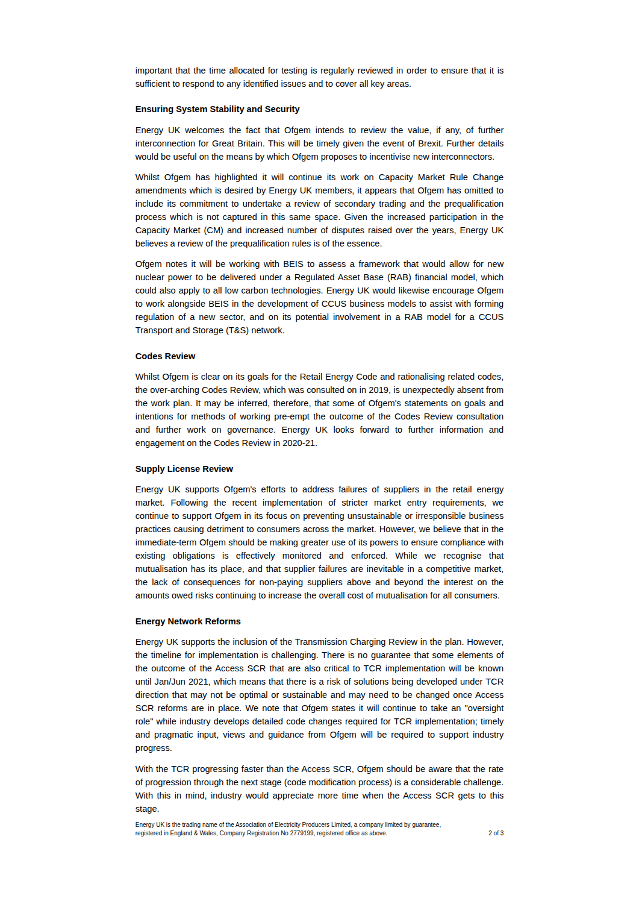important that the time allocated for testing is regularly reviewed in order to ensure that it is sufficient to respond to any identified issues and to cover all key areas.
Ensuring System Stability and Security
Energy UK welcomes the fact that Ofgem intends to review the value, if any, of further interconnection for Great Britain. This will be timely given the event of Brexit. Further details would be useful on the means by which Ofgem proposes to incentivise new interconnectors.
Whilst Ofgem has highlighted it will continue its work on Capacity Market Rule Change amendments which is desired by Energy UK members, it appears that Ofgem has omitted to include its commitment to undertake a review of secondary trading and the prequalification process which is not captured in this same space. Given the increased participation in the Capacity Market (CM) and increased number of disputes raised over the years, Energy UK believes a review of the prequalification rules is of the essence.
Ofgem notes it will be working with BEIS to assess a framework that would allow for new nuclear power to be delivered under a Regulated Asset Base (RAB) financial model, which could also apply to all low carbon technologies. Energy UK would likewise encourage Ofgem to work alongside BEIS in the development of CCUS business models to assist with forming regulation of a new sector, and on its potential involvement in a RAB model for a CCUS Transport and Storage (T&S) network.
Codes Review
Whilst Ofgem is clear on its goals for the Retail Energy Code and rationalising related codes, the over-arching Codes Review, which was consulted on in 2019, is unexpectedly absent from the work plan. It may be inferred, therefore, that some of Ofgem's statements on goals and intentions for methods of working pre-empt the outcome of the Codes Review consultation and further work on governance. Energy UK looks forward to further information and engagement on the Codes Review in 2020-21.
Supply License Review
Energy UK supports Ofgem's efforts to address failures of suppliers in the retail energy market. Following the recent implementation of stricter market entry requirements, we continue to support Ofgem in its focus on preventing unsustainable or irresponsible business practices causing detriment to consumers across the market. However, we believe that in the immediate-term Ofgem should be making greater use of its powers to ensure compliance with existing obligations is effectively monitored and enforced. While we recognise that mutualisation has its place, and that supplier failures are inevitable in a competitive market, the lack of consequences for non-paying suppliers above and beyond the interest on the amounts owed risks continuing to increase the overall cost of mutualisation for all consumers.
Energy Network Reforms
Energy UK supports the inclusion of the Transmission Charging Review in the plan. However, the timeline for implementation is challenging. There is no guarantee that some elements of the outcome of the Access SCR that are also critical to TCR implementation will be known until Jan/Jun 2021, which means that there is a risk of solutions being developed under TCR direction that may not be optimal or sustainable and may need to be changed once Access SCR reforms are in place. We note that Ofgem states it will continue to take an "oversight role" while industry develops detailed code changes required for TCR implementation; timely and pragmatic input, views and guidance from Ofgem will be required to support industry progress.
With the TCR progressing faster than the Access SCR, Ofgem should be aware that the rate of progression through the next stage (code modification process) is a considerable challenge. With this in mind, industry would appreciate more time when the Access SCR gets to this stage.
Energy UK is the trading name of the Association of Electricity Producers Limited, a company limited by guarantee,
registered in England & Wales, Company Registration No 2779199, registered office as above.
2 of 3